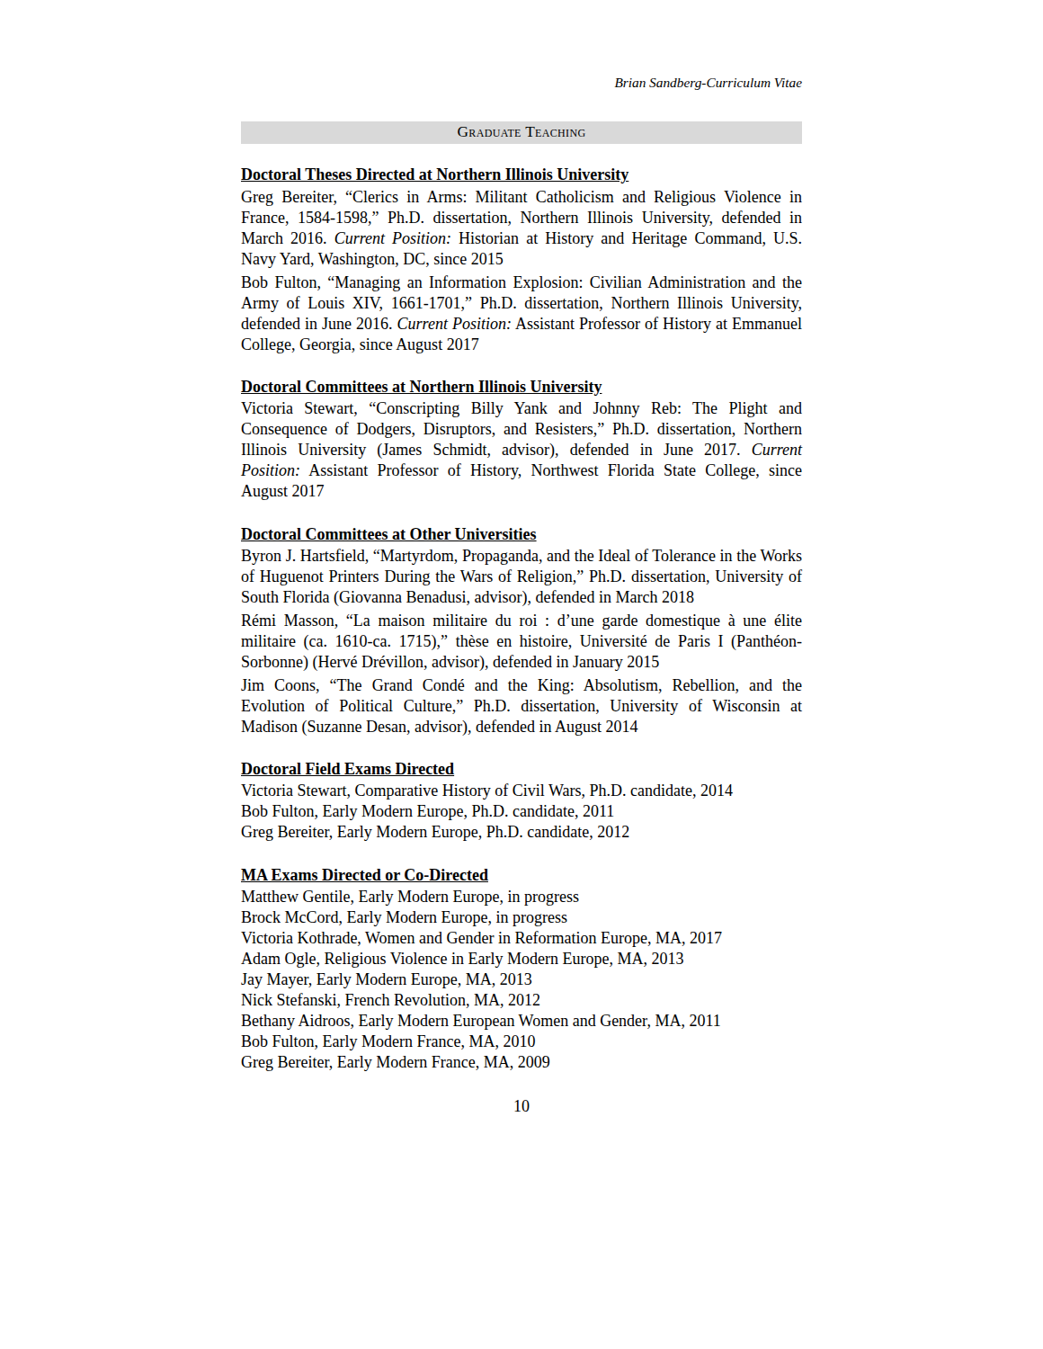Brian Sandberg-Curriculum Vitae
Graduate Teaching
Doctoral Theses Directed at Northern Illinois University
Greg Bereiter, “Clerics in Arms: Militant Catholicism and Religious Violence in France, 1584-1598,” Ph.D. dissertation, Northern Illinois University, defended in March 2016. Current Position: Historian at History and Heritage Command, U.S. Navy Yard, Washington, DC, since 2015
Bob Fulton, “Managing an Information Explosion: Civilian Administration and the Army of Louis XIV, 1661-1701,” Ph.D. dissertation, Northern Illinois University, defended in June 2016. Current Position: Assistant Professor of History at Emmanuel College, Georgia, since August 2017
Doctoral Committees at Northern Illinois University
Victoria Stewart, “Conscripting Billy Yank and Johnny Reb: The Plight and Consequence of Dodgers, Disruptors, and Resisters,” Ph.D. dissertation, Northern Illinois University (James Schmidt, advisor), defended in June 2017. Current Position: Assistant Professor of History, Northwest Florida State College, since August 2017
Doctoral Committees at Other Universities
Byron J. Hartsfield, “Martyrdom, Propaganda, and the Ideal of Tolerance in the Works of Huguenot Printers During the Wars of Religion,” Ph.D. dissertation, University of South Florida (Giovanna Benadusi, advisor), defended in March 2018
Rémi Masson, “La maison militaire du roi : d’une garde domestique à une élite militaire (ca. 1610-ca. 1715),” thèse en histoire, Université de Paris I (Panthéon-Sorbonne) (Hervé Drévillon, advisor), defended in January 2015
Jim Coons, “The Grand Condé and the King: Absolutism, Rebellion, and the Evolution of Political Culture,” Ph.D. dissertation, University of Wisconsin at Madison (Suzanne Desan, advisor), defended in August 2014
Doctoral Field Exams Directed
Victoria Stewart, Comparative History of Civil Wars, Ph.D. candidate, 2014
Bob Fulton, Early Modern Europe, Ph.D. candidate, 2011
Greg Bereiter, Early Modern Europe, Ph.D. candidate, 2012
MA Exams Directed or Co-Directed
Matthew Gentile, Early Modern Europe, in progress
Brock McCord, Early Modern Europe, in progress
Victoria Kothrade, Women and Gender in Reformation Europe, MA, 2017
Adam Ogle, Religious Violence in Early Modern Europe, MA, 2013
Jay Mayer, Early Modern Europe, MA, 2013
Nick Stefanski, French Revolution, MA, 2012
Bethany Aidroos, Early Modern European Women and Gender, MA, 2011
Bob Fulton, Early Modern France, MA, 2010
Greg Bereiter, Early Modern France, MA, 2009
10